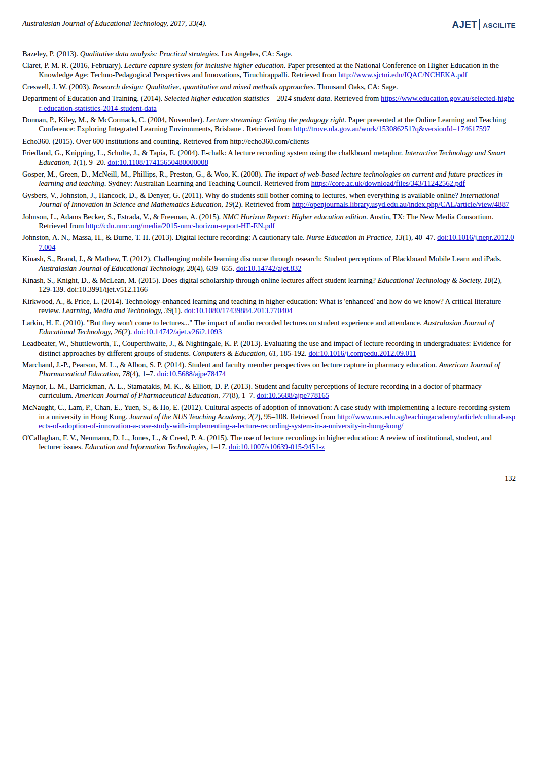Australasian Journal of Educational Technology, 2017, 33(4).
AJET ASCILITE
Bazeley, P. (2013). Qualitative data analysis: Practical strategies. Los Angeles, CA: Sage.
Claret, P. M. R. (2016, February). Lecture capture system for inclusive higher education. Paper presented at the National Conference on Higher Education in the Knowledge Age: Techno-Pedagogical Perspectives and Innovations, Tiruchirappalli. Retrieved from http://www.sjctni.edu/IQAC/NCHEKA.pdf
Creswell, J. W. (2003). Research design: Qualitative, quantitative and mixed methods approaches. Thousand Oaks, CA: Sage.
Department of Education and Training. (2014). Selected higher education statistics – 2014 student data. Retrieved from https://www.education.gov.au/selected-higher-education-statistics-2014-student-data
Donnan, P., Kiley, M., & McCormack, C. (2004, November). Lecture streaming: Getting the pedagogy right. Paper presented at the Online Learning and Teaching Conference: Exploring Integrated Learning Environments, Brisbane . Retrieved from http://trove.nla.gov.au/work/153086251?q&versionId=174617597
Echo360. (2015). Over 600 institutions and counting. Retrieved from http://echo360.com/clients
Friedland, G., Knipping, L., Schulte, J., & Tapia, E. (2004). E-chalk: A lecture recording system using the chalkboard metaphor. Interactive Technology and Smart Education, 1(1), 9–20. doi:10.1108/17415650480000008
Gosper, M., Green, D., McNeill, M., Phillips, R., Preston, G., & Woo, K. (2008). The impact of web-based lecture technologies on current and future practices in learning and teaching. Sydney: Australian Learning and Teaching Council. Retrieved from https://core.ac.uk/download/files/343/11242562.pdf
Gysbers, V., Johnston, J., Hancock, D., & Denyer, G. (2011). Why do students still bother coming to lectures, when everything is available online? International Journal of Innovation in Science and Mathematics Education, 19(2). Retrieved from http://openjournals.library.usyd.edu.au/index.php/CAL/article/view/4887
Johnson, L., Adams Becker, S., Estrada, V., & Freeman, A. (2015). NMC Horizon Report: Higher education edition. Austin, TX: The New Media Consortium. Retrieved from http://cdn.nmc.org/media/2015-nmc-horizon-report-HE-EN.pdf
Johnston, A. N., Massa, H., & Burne, T. H. (2013). Digital lecture recording: A cautionary tale. Nurse Education in Practice, 13(1), 40–47. doi:10.1016/j.nepr.2012.07.004
Kinash, S., Brand, J., & Mathew, T. (2012). Challenging mobile learning discourse through research: Student perceptions of Blackboard Mobile Learn and iPads. Australasian Journal of Educational Technology, 28(4), 639–655. doi:10.14742/ajet.832
Kinash, S., Knight, D., & McLean, M. (2015). Does digital scholarship through online lectures affect student learning? Educational Technology & Society, 18(2), 129-139. doi:10.3991/ijet.v512.1166
Kirkwood, A., & Price, L. (2014). Technology-enhanced learning and teaching in higher education: What is 'enhanced' and how do we know? A critical literature review. Learning, Media and Technology, 39(1). doi:10.1080/17439884.2013.770404
Larkin, H. E. (2010). "But they won't come to lectures..." The impact of audio recorded lectures on student experience and attendance. Australasian Journal of Educational Technology, 26(2). doi:10.14742/ajet.v26i2.1093
Leadbeater, W., Shuttleworth, T., Couperthwaite, J., & Nightingale, K. P. (2013). Evaluating the use and impact of lecture recording in undergraduates: Evidence for distinct approaches by different groups of students. Computers & Education, 61, 185-192. doi:10.1016/j.compedu.2012.09.011
Marchand, J.-P., Pearson, M. L., & Albon, S. P. (2014). Student and faculty member perspectives on lecture capture in pharmacy education. American Journal of Pharmaceutical Education, 78(4), 1–7. doi:10.5688/ajpe78474
Maynor, L. M., Barrickman, A. L., Stamatakis, M. K., & Elliott, D. P. (2013). Student and faculty perceptions of lecture recording in a doctor of pharmacy curriculum. American Journal of Pharmaceutical Education, 77(8), 1–7. doi:10.5688/ajpe778165
McNaught, C., Lam, P., Chan, E., Yuen, S., & Ho, E. (2012). Cultural aspects of adoption of innovation: A case study with implementing a lecture-recording system in a university in Hong Kong. Journal of the NUS Teaching Academy, 2(2), 95–108. Retrieved from http://www.nus.edu.sg/teachingacademy/article/cultural-aspects-of-adoption-of-innovation-a-case-study-with-implementing-a-lecture-recording-system-in-a-university-in-hong-kong/
O'Callaghan, F. V., Neumann, D. L., Jones, L., & Creed, P. A. (2015). The use of lecture recordings in higher education: A review of institutional, student, and lecturer issues. Education and Information Technologies, 1–17. doi:10.1007/s10639-015-9451-z
132